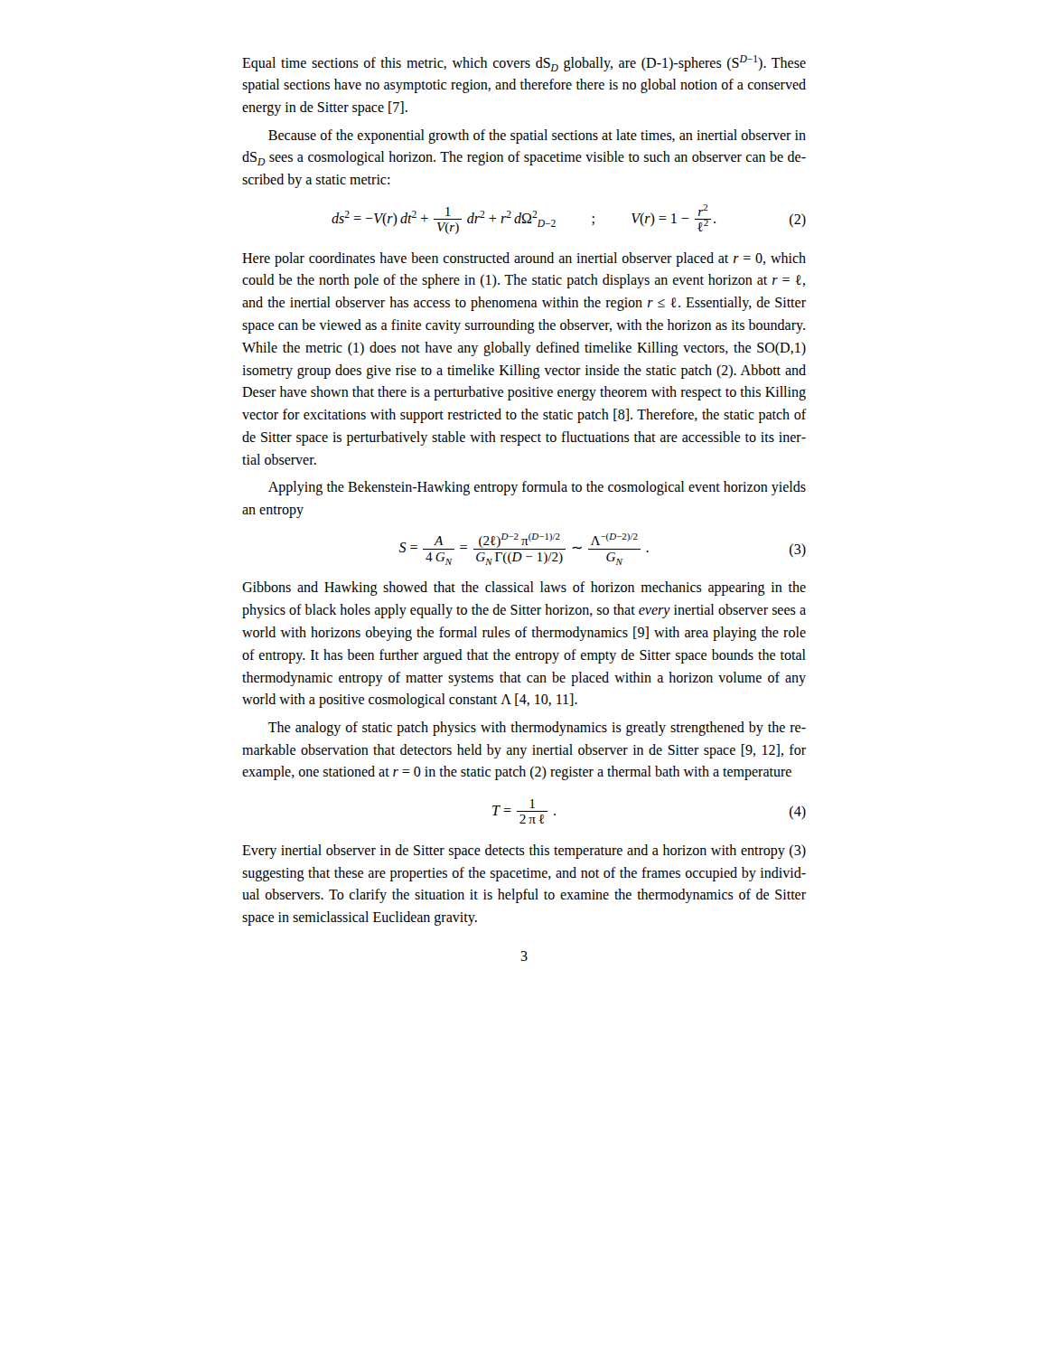Equal time sections of this metric, which covers dSD globally, are (D-1)-spheres (SD−1). These spatial sections have no asymptotic region, and therefore there is no global notion of a conserved energy in de Sitter space [7].
Because of the exponential growth of the spatial sections at late times, an inertial observer in dSD sees a cosmological horizon. The region of spacetime visible to such an observer can be described by a static metric:
ds2 = −V(r) dt2 + 1 V(r) dr2 + r2 d Ω2D−2 ; V(r) = 1 − r2 ℓ2. (2)
Here polar coordinates have been constructed around an inertial observer placed at r = 0, which could be the north pole of the sphere in (1). The static patch displays an event horizon at r = ℓ, and the inertial observer has access to phenomena within the region r ≤ ℓ. Essentially, de Sitter space can be viewed as a finite cavity surrounding the observer, with the horizon as its boundary. While the metric (1) does not have any globally defined timelike Killing vectors, the SO(D,1) isometry group does give rise to a timelike Killing vector inside the static patch (2). Abbott and Deser have shown that there is a perturbative positive energy theorem with respect to this Killing vector for excitations with support restricted to the static patch [8]. Therefore, the static patch of de Sitter space is perturbatively stable with respect to fluctuations that are accessible to its inertial observer.
Applying the Bekenstein-Hawking entropy formula to the cosmological event horizon yields an entropy
S = A 4 GN = (2ℓ)D−2 π(D−1)/2 GN Γ((D − 1)/2) ∼ Λ−(D−2)/2 GN . (3)
Gibbons and Hawking showed that the classical laws of horizon mechanics appearing in the physics of black holes apply equally to the de Sitter horizon, so that every inertial observer sees a world with horizons obeying the formal rules of thermodynamics [9] with area playing the role of entropy. It has been further argued that the entropy of empty de Sitter space bounds the total thermodynamic entropy of matter systems that can be placed within a horizon volume of any world with a positive cosmological constant Λ [4, 10, 11].
The analogy of static patch physics with thermodynamics is greatly strengthened by the remarkable observation that detectors held by any inertial observer in de Sitter space [9, 12], for example, one stationed at r = 0 in the static patch (2) register a thermal bath with a temperature
T = 12 π ℓ . (4)
Every inertial observer in de Sitter space detects this temperature and a horizon with entropy (3) suggesting that these are properties of the spacetime, and not of the frames occupied by individual observers. To clarify the situation it is helpful to examine the thermodynamics of de Sitter space in semiclassical Euclidean gravity.
3